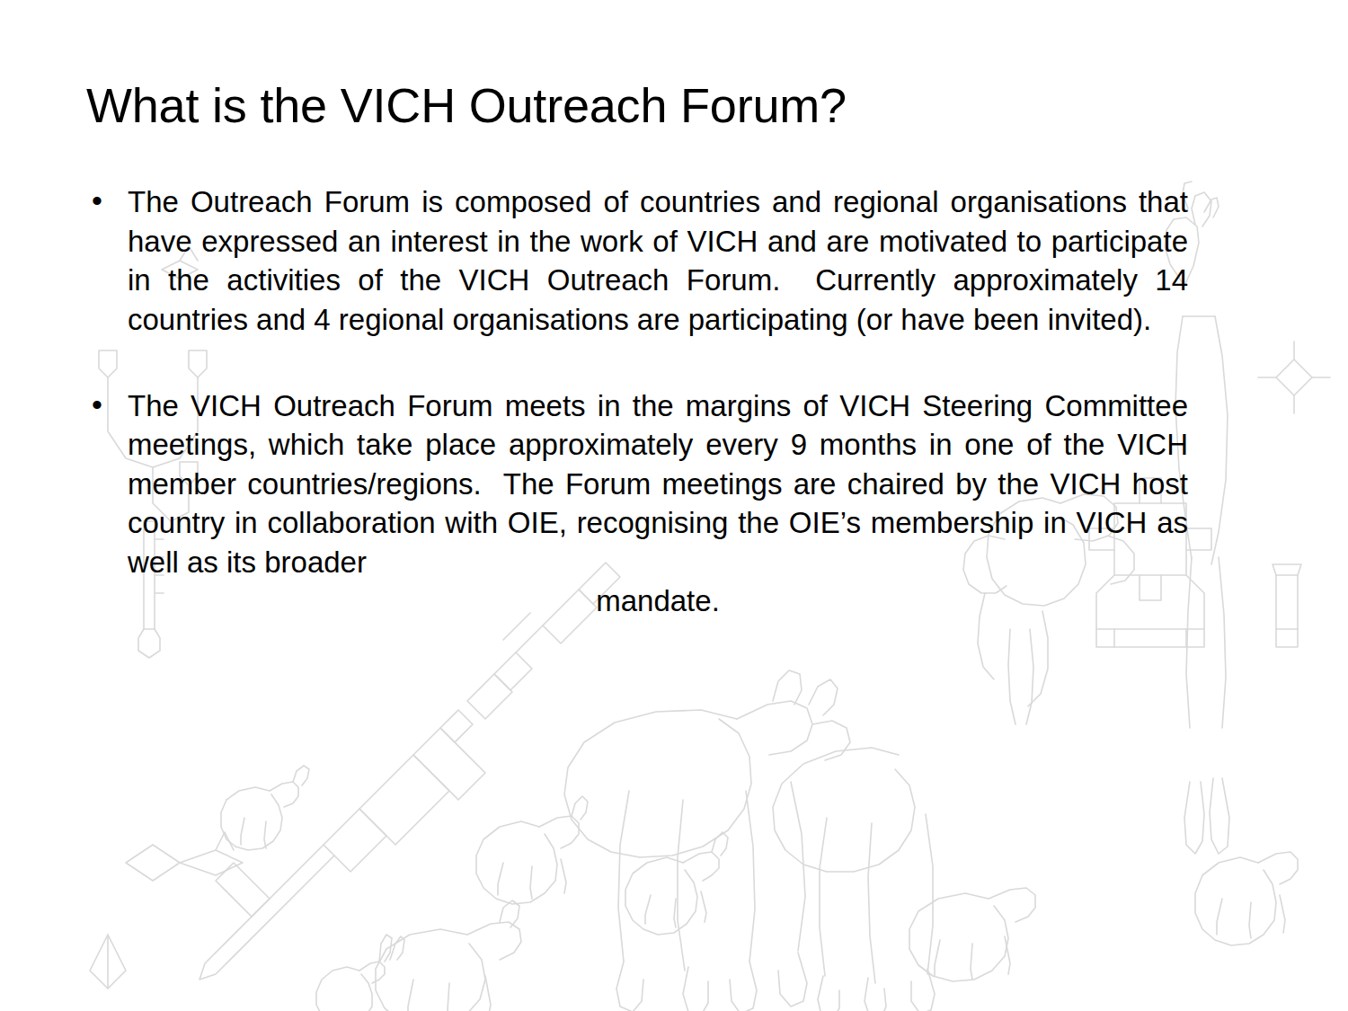What is the VICH Outreach Forum?
The Outreach Forum is composed of countries and regional organisations that have expressed an interest in the work of VICH and are motivated to participate in the activities of the VICH Outreach Forum. Currently approximately 14 countries and 4 regional organisations are participating (or have been invited).
The VICH Outreach Forum meets in the margins of VICH Steering Committee meetings, which take place approximately every 9 months in one of the VICH member countries/regions. The Forum meetings are chaired by the VICH host country in collaboration with OIE, recognising the OIE’s membership in VICH as well as its broader mandate.